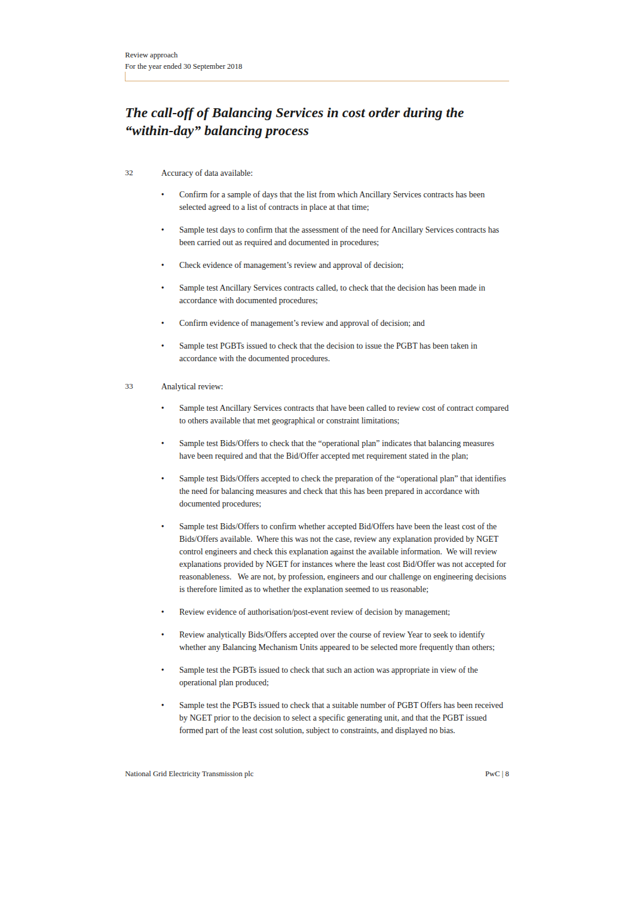Review approach
For the year ended 30 September 2018
The call-off of Balancing Services in cost order during the “within-day” balancing process
32
Accuracy of data available:
Confirm for a sample of days that the list from which Ancillary Services contracts has been selected agreed to a list of contracts in place at that time;
Sample test days to confirm that the assessment of the need for Ancillary Services contracts has been carried out as required and documented in procedures;
Check evidence of management’s review and approval of decision;
Sample test Ancillary Services contracts called, to check that the decision has been made in accordance with documented procedures;
Confirm evidence of management’s review and approval of decision; and
Sample test PGBTs issued to check that the decision to issue the PGBT has been taken in accordance with the documented procedures.
33
Analytical review:
Sample test Ancillary Services contracts that have been called to review cost of contract compared to others available that met geographical or constraint limitations;
Sample test Bids/Offers to check that the “operational plan” indicates that balancing measures have been required and that the Bid/Offer accepted met requirement stated in the plan;
Sample test Bids/Offers accepted to check the preparation of the “operational plan” that identifies the need for balancing measures and check that this has been prepared in accordance with documented procedures;
Sample test Bids/Offers to confirm whether accepted Bid/Offers have been the least cost of the Bids/Offers available. Where this was not the case, review any explanation provided by NGET control engineers and check this explanation against the available information. We will review explanations provided by NGET for instances where the least cost Bid/Offer was not accepted for reasonableness. We are not, by profession, engineers and our challenge on engineering decisions is therefore limited as to whether the explanation seemed to us reasonable;
Review evidence of authorisation/post-event review of decision by management;
Review analytically Bids/Offers accepted over the course of review Year to seek to identify whether any Balancing Mechanism Units appeared to be selected more frequently than others;
Sample test the PGBTs issued to check that such an action was appropriate in view of the operational plan produced;
Sample test the PGBTs issued to check that a suitable number of PGBT Offers has been received by NGET prior to the decision to select a specific generating unit, and that the PGBT issued formed part of the least cost solution, subject to constraints, and displayed no bias.
National Grid Electricity Transmission plc
PwC | 8